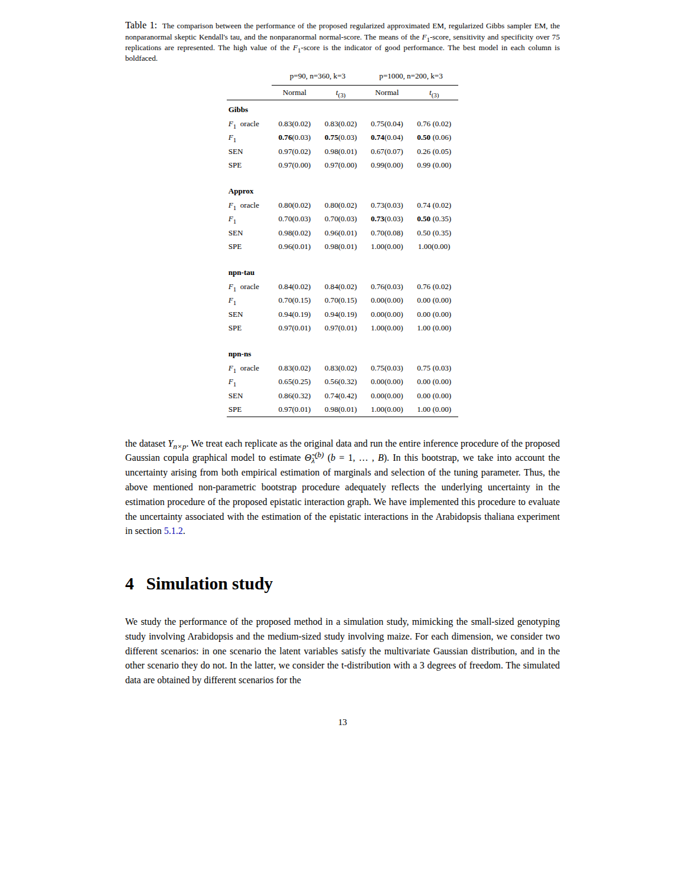Table 1: The comparison between the performance of the proposed regularized approximated EM, regularized Gibbs sampler EM, the nonparanormal skeptic Kendall's tau, and the nonparanormal normal-score. The means of the F1-score, sensitivity and specificity over 75 replications are represented. The high value of the F1-score is the indicator of good performance. The best model in each column is boldfaced.
| | p=90, n=360, k=3 | p=1000, n=200, k=3 |
| | Normal | t (3) | Normal | t (3) |
| Gibbs |
| F 1 oracle | 0.83(0.02) | 0.83(0.02) | 0.75(0.04) | 0.76 (0.02) |
| F 1 | 0.76 (0.03) | 0.75 (0.03) | 0.74 (0.04) | 0.50 (0.06) |
| SEN | 0.97(0.02) | 0.98(0.01) | 0.67(0.07) | 0.26 (0.05) |
| SPE | 0.97(0.00) | 0.97(0.00) | 0.99(0.00) | 0.99 (0.00) |
| Approx |
| F 1 oracle | 0.80(0.02) | 0.80(0.02) | 0.73(0.03) | 0.74 (0.02) |
| F 1 | 0.70(0.03) | 0.70(0.03) | 0.73 (0.03) | 0.50 (0.35) |
| SEN | 0.98(0.02) | 0.96(0.01) | 0.70(0.08) | 0.50 (0.35) |
| SPE | 0.96(0.01) | 0.98(0.01) | 1.00(0.00) | 1.00(0.00) |
| npn-tau |
| F 1 oracle | 0.84(0.02) | 0.84(0.02) | 0.76(0.03) | 0.76 (0.02) |
| F 1 | 0.70(0.15) | 0.70(0.15) | 0.00(0.00) | 0.00 (0.00) |
| SEN | 0.94(0.19) | 0.94(0.19) | 0.00(0.00) | 0.00 (0.00) |
| SPE | 0.97(0.01) | 0.97(0.01) | 1.00(0.00) | 1.00 (0.00) |
| npn-ns |
| F 1 oracle | 0.83(0.02) | 0.83(0.02) | 0.75(0.03) | 0.75 (0.03) |
| F 1 | 0.65(0.25) | 0.56(0.32) | 0.00(0.00) | 0.00 (0.00) |
| SEN | 0.86(0.32) | 0.74(0.42) | 0.00(0.00) | 0.00 (0.00) |
| SPE | 0.97(0.01) | 0.98(0.01) | 1.00(0.00) | 1.00 (0.00) |
the dataset Yn×p. We treat each replicate as the original data and run the entire inference procedure of the proposed Gaussian copula graphical model to estimate Θ̃λ̂(b) (b = 1, … , B). In this bootstrap, we take into account the uncertainty arising from both empirical estimation of marginals and selection of the tuning parameter. Thus, the above mentioned non-parametric bootstrap procedure adequately reflects the underlying uncertainty in the estimation procedure of the proposed epistatic interaction graph. We have implemented this procedure to evaluate the uncertainty associated with the estimation of the epistatic interactions in the Arabidopsis thaliana experiment in section 5.1.2.
4 Simulation study
We study the performance of the proposed method in a simulation study, mimicking the small-sized genotyping study involving Arabidopsis and the medium-sized study involving maize. For each dimension, we consider two different scenarios: in one scenario the latent variables satisfy the multivariate Gaussian distribution, and in the other scenario they do not. In the latter, we consider the t-distribution with a 3 degrees of freedom. The simulated data are obtained by different scenarios for the
13